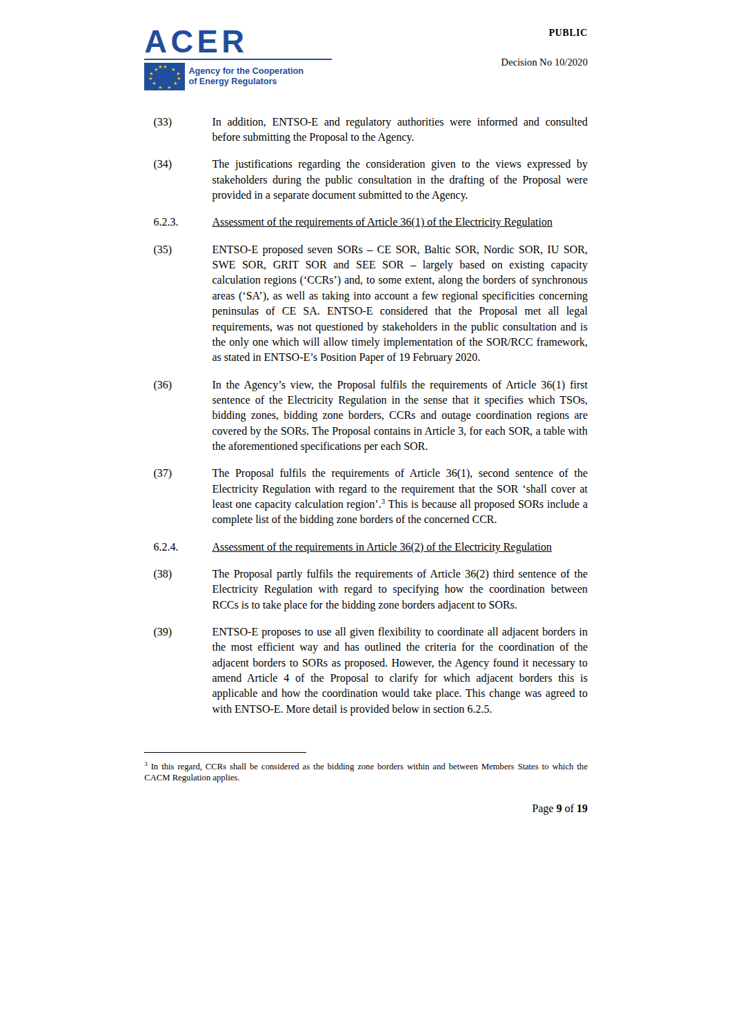ACER
★ ★ ★ ★ ★ ★ ★ ★ ★ ★ ★ ★
Agency for the Cooperation
of Energy Regulators
PUBLIC
Decision No 10/2020
(33)
In addition, ENTSO-E and regulatory authorities were informed and consulted before submitting the Proposal to the Agency.
(34)
The justifications regarding the consideration given to the views expressed by stakeholders during the public consultation in the drafting of the Proposal were provided in a separate document submitted to the Agency.
6.2.3.
Assessment of the requirements of Article 36(1) of the Electricity Regulation
(35)
ENTSO-E proposed seven SORs – CE SOR, Baltic SOR, Nordic SOR, IU SOR, SWE SOR, GRIT SOR and SEE SOR – largely based on existing capacity calculation regions (‘CCRs’) and, to some extent, along the borders of synchronous areas (‘SA’), as well as taking into account a few regional specificities concerning peninsulas of CE SA. ENTSO-E considered that the Proposal met all legal requirements, was not questioned by stakeholders in the public consultation and is the only one which will allow timely implementation of the SOR/RCC framework, as stated in ENTSO-E’s Position Paper of 19 February 2020.
(36)
In the Agency’s view, the Proposal fulfils the requirements of Article 36(1) first sentence of the Electricity Regulation in the sense that it specifies which TSOs, bidding zones, bidding zone borders, CCRs and outage coordination regions are covered by the SORs. The Proposal contains in Article 3, for each SOR, a table with the aforementioned specifications per each SOR.
(37)
The Proposal fulfils the requirements of Article 36(1), second sentence of the Electricity Regulation with regard to the requirement that the SOR ‘shall cover at least one capacity calculation region’.3 This is because all proposed SORs include a complete list of the bidding zone borders of the concerned CCR.
6.2.4.
Assessment of the requirements in Article 36(2) of the Electricity Regulation
(38)
The Proposal partly fulfils the requirements of Article 36(2) third sentence of the Electricity Regulation with regard to specifying how the coordination between RCCs is to take place for the bidding zone borders adjacent to SORs.
(39)
ENTSO-E proposes to use all given flexibility to coordinate all adjacent borders in the most efficient way and has outlined the criteria for the coordination of the adjacent borders to SORs as proposed. However, the Agency found it necessary to amend Article 4 of the Proposal to clarify for which adjacent borders this is applicable and how the coordination would take place. This change was agreed to with ENTSO-E. More detail is provided below in section 6.2.5.
3 In this regard, CCRs shall be considered as the bidding zone borders within and between Members States to which the CACM Regulation applies.
Page 9 of 19